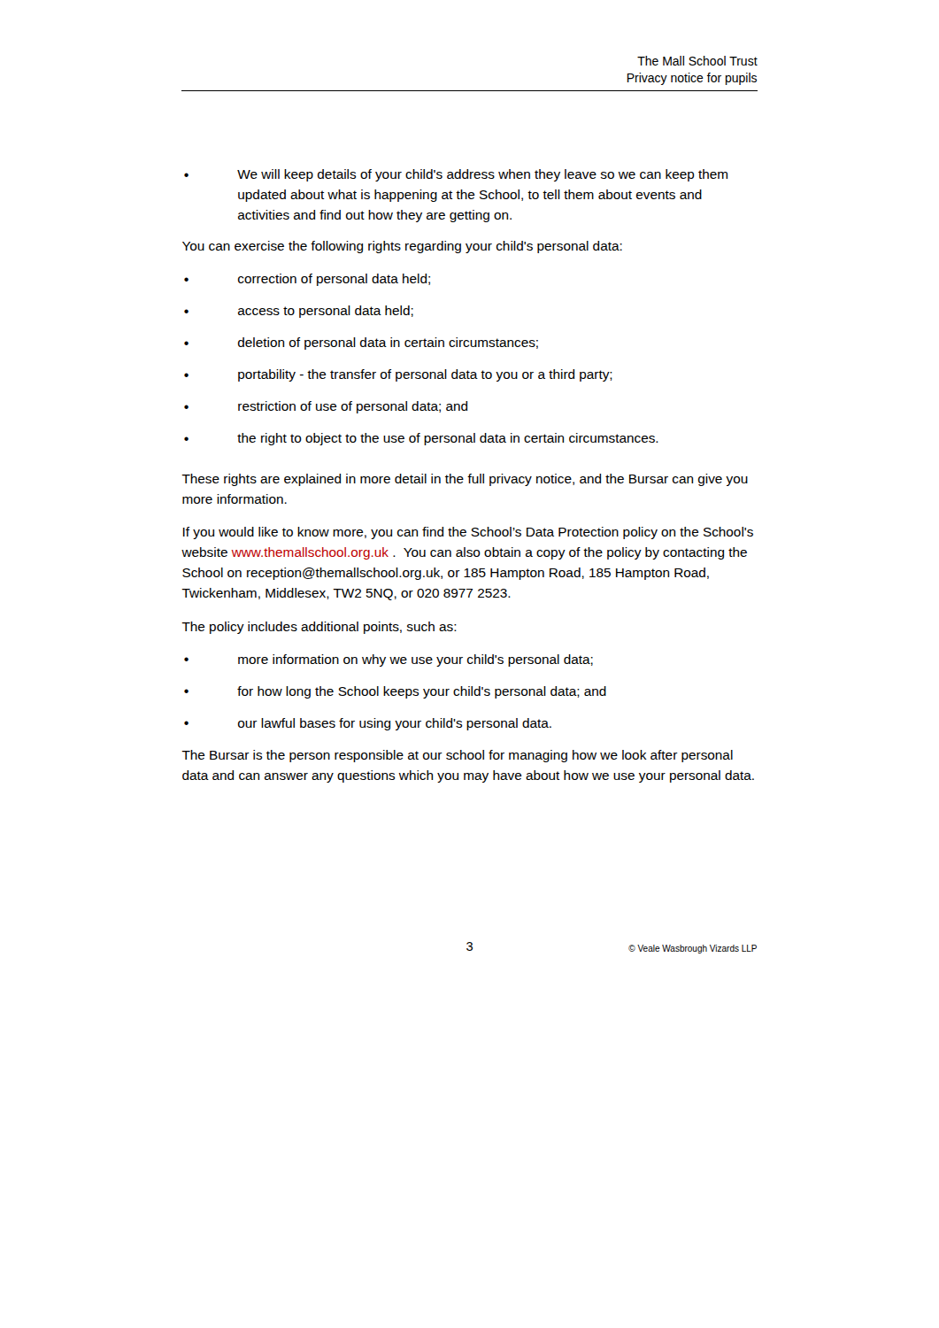The Mall School Trust
Privacy notice for pupils
We will keep details of your child's address when they leave so we can keep them updated about what is happening at the School, to tell them about events and activities and find out how they are getting on.
You can exercise the following rights regarding your child's personal data:
correction of personal data held;
access to personal data held;
deletion of personal data in certain circumstances;
portability - the transfer of personal data to you or a third party;
restriction of use of personal data; and
the right to object to the use of personal data in certain circumstances.
These rights are explained in more detail in the full privacy notice, and the Bursar can give you more information.
If you would like to know more, you can find the School’s Data Protection policy on the School's website www.themallschool.org.uk . You can also obtain a copy of the policy by contacting the School on reception@themallschool.org.uk, or 185 Hampton Road, 185 Hampton Road, Twickenham, Middlesex, TW2 5NQ, or 020 8977 2523.
The policy includes additional points, such as:
more information on why we use your child's personal data;
for how long the School keeps your child's personal data; and
our lawful bases for using your child's personal data.
The Bursar is the person responsible at our school for managing how we look after personal data and can answer any questions which you may have about how we use your personal data.
3 © Veale Wasbrough Vizards LLP